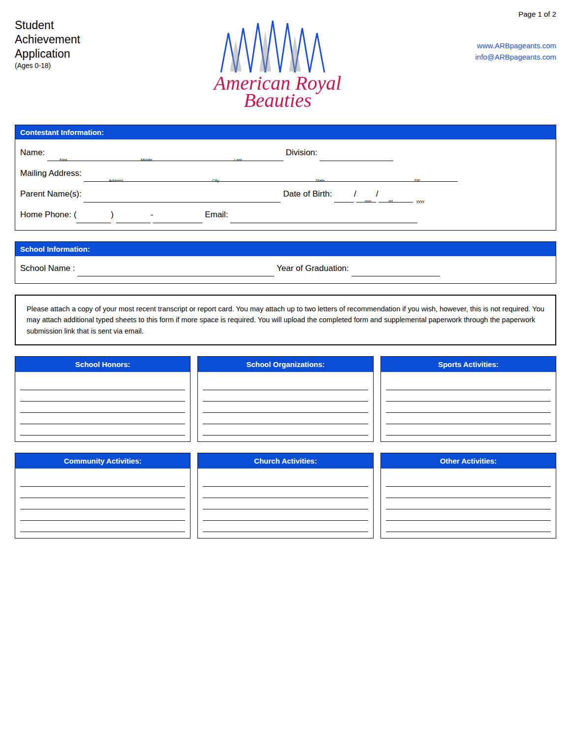Page 1 of 2
Student
Achievement
Application (Ages 0-18)
www.ARBpageants.com
info@ARBpageants.com
Contestant Information:
Name: Division:
First Middle Last
Mailing Address:
Address City State ZIP
Parent Name(s): Date of Birth: / /
mm dd yyyy
Home Phone: ( ) - Email:
School Information:
School Name : Year of Graduation:
Please attach a copy of your most recent transcript or report card. You may attach up to two letters of recommendation if you wish, however, this is not required. You may attach additional typed sheets to this form if more space is required. You will upload the completed form and supplemental paperwork through the paperwork submission link that is sent via email.
School Honors:
School Organizations:
Sports Activities:
Community Activities:
Church Activities:
Other Activities: